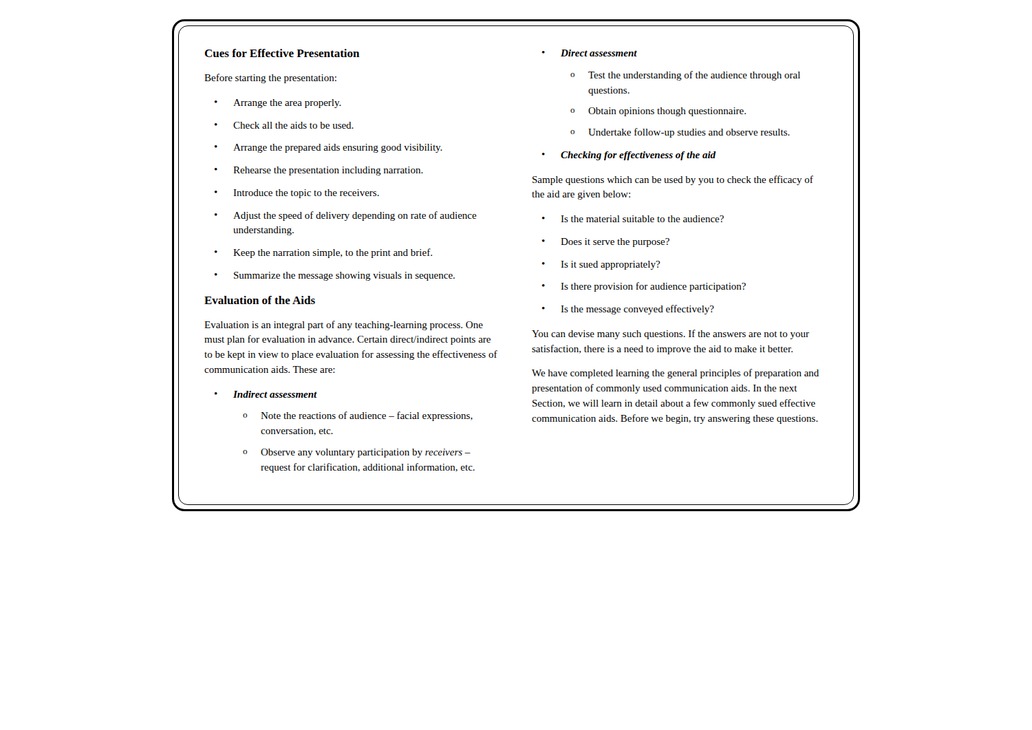Cues for Effective Presentation
Before starting the presentation:
Arrange the area properly.
Check all the aids to be used.
Arrange the prepared aids ensuring good visibility.
Rehearse the presentation including narration.
Introduce the topic to the receivers.
Adjust the speed of delivery depending on rate of audience understanding.
Keep the narration simple, to the print and brief.
Summarize the message showing visuals in sequence.
Evaluation of the Aids
Evaluation is an integral part of any teaching-learning process. One must plan for evaluation in advance. Certain direct/indirect points are to be kept in view to place evaluation for assessing the effectiveness of communication aids. These are:
Indirect assessment
Note the reactions of audience – facial expressions, conversation, etc.
Observe any voluntary participation by receivers – request for clarification, additional information, etc.
Direct assessment
Test the understanding of the audience through oral questions.
Obtain opinions though questionnaire.
Undertake follow-up studies and observe results.
Checking for effectiveness of the aid
Sample questions which can be used by you to check the efficacy of the aid are given below:
Is the material suitable to the audience?
Does it serve the purpose?
Is it sued appropriately?
Is there provision for audience participation?
Is the message conveyed effectively?
You can devise many such questions. If the answers are not to your satisfaction, there is a need to improve the aid to make it better.
We have completed learning the general principles of preparation and presentation of commonly used communication aids. In the next Section, we will learn in detail about a few commonly sued effective communication aids. Before we begin, try answering these questions.